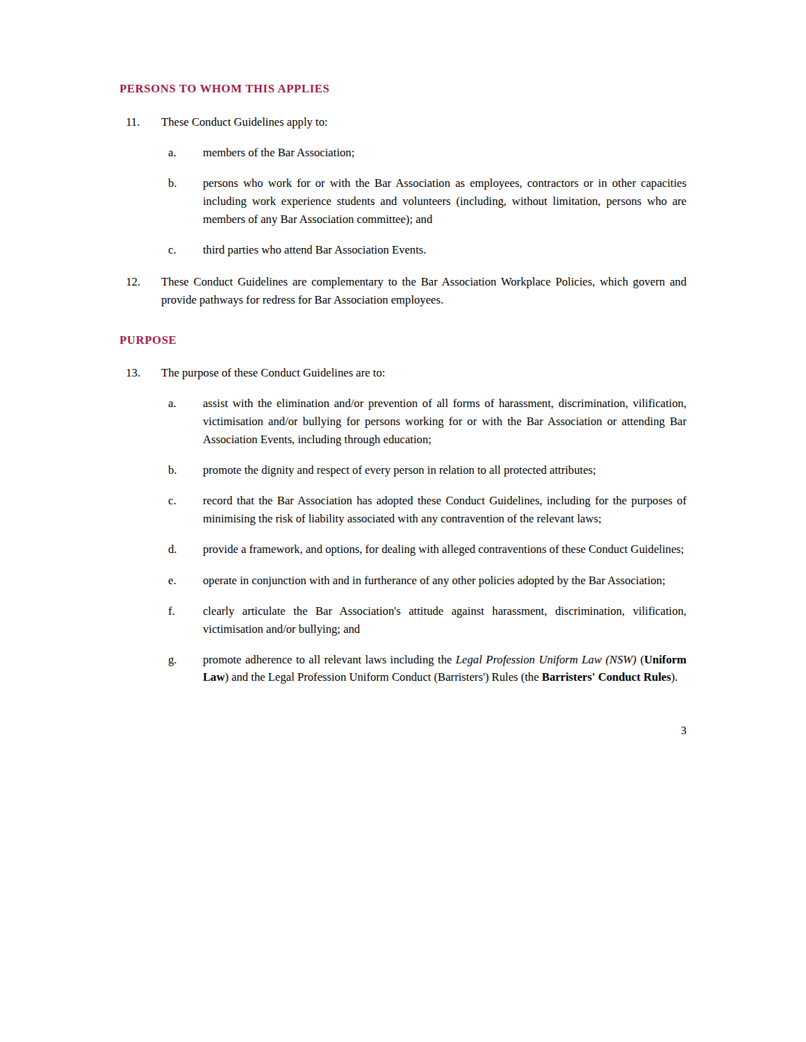Persons to whom this applies
These Conduct Guidelines apply to:
members of the Bar Association;
persons who work for or with the Bar Association as employees, contractors or in other capacities including work experience students and volunteers (including, without limitation, persons who are members of any Bar Association committee); and
third parties who attend Bar Association Events.
These Conduct Guidelines are complementary to the Bar Association Workplace Policies, which govern and provide pathways for redress for Bar Association employees.
Purpose
The purpose of these Conduct Guidelines are to:
assist with the elimination and/or prevention of all forms of harassment, discrimination, vilification, victimisation and/or bullying for persons working for or with the Bar Association or attending Bar Association Events, including through education;
promote the dignity and respect of every person in relation to all protected attributes;
record that the Bar Association has adopted these Conduct Guidelines, including for the purposes of minimising the risk of liability associated with any contravention of the relevant laws;
provide a framework, and options, for dealing with alleged contraventions of these Conduct Guidelines;
operate in conjunction with and in furtherance of any other policies adopted by the Bar Association;
clearly articulate the Bar Association's attitude against harassment, discrimination, vilification, victimisation and/or bullying; and
promote adherence to all relevant laws including the Legal Profession Uniform Law (NSW) (Uniform Law) and the Legal Profession Uniform Conduct (Barristers') Rules (the Barristers' Conduct Rules).
3